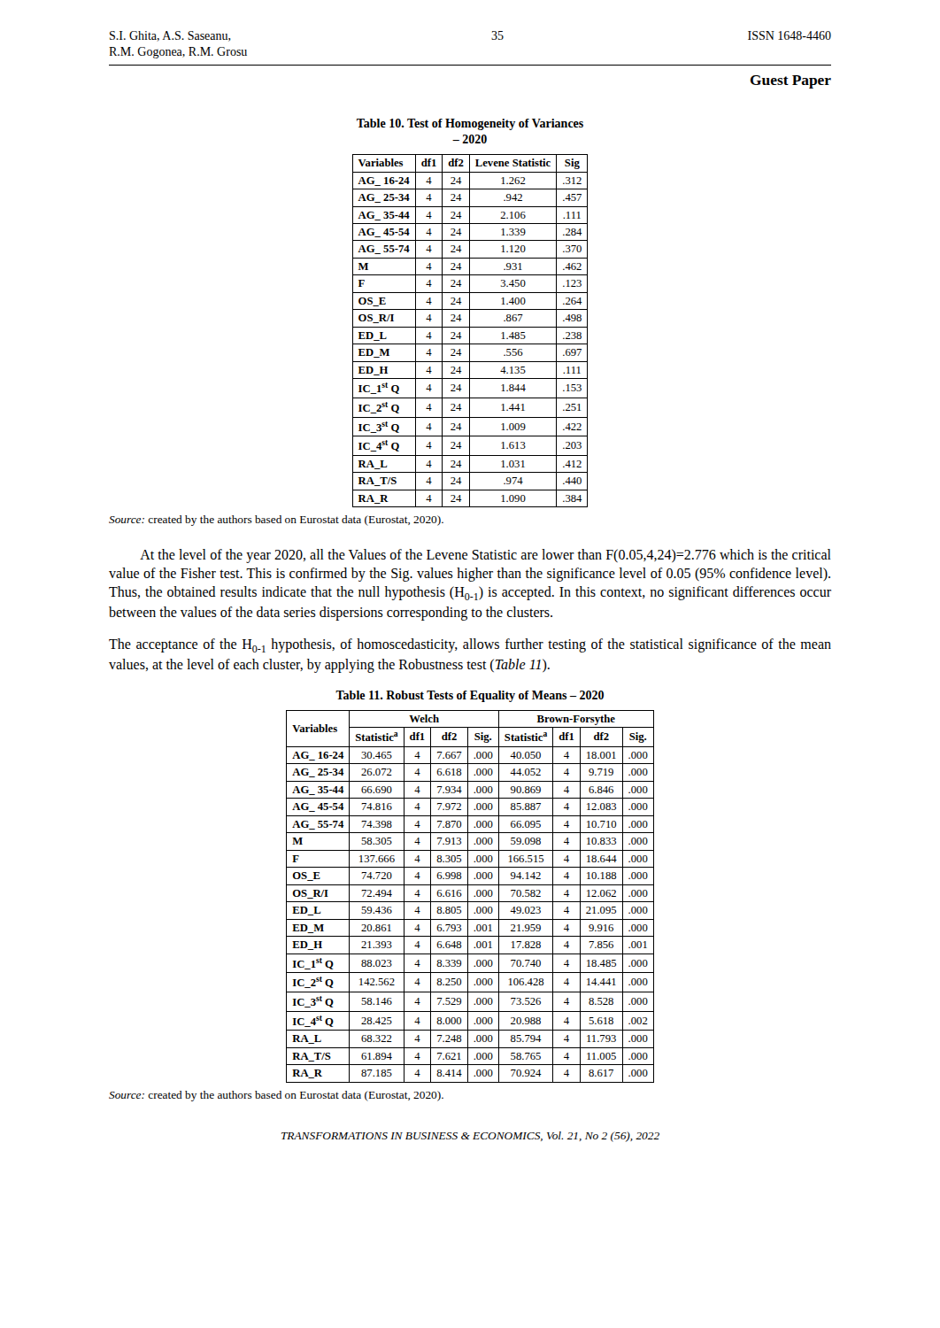S.I. Ghita, A.S. Saseanu,
R.M. Gogonea, R.M. Grosu
35
ISSN 1648-4460
Guest Paper
Table 10. Test of Homogeneity of Variances – 2020
| Variables | df1 | df2 | Levene Statistic | Sig |
| --- | --- | --- | --- | --- |
| AG_ 16-24 | 4 | 24 | 1.262 | .312 |
| AG_ 25-34 | 4 | 24 | .942 | .457 |
| AG_ 35-44 | 4 | 24 | 2.106 | .111 |
| AG_ 45-54 | 4 | 24 | 1.339 | .284 |
| AG_ 55-74 | 4 | 24 | 1.120 | .370 |
| M | 4 | 24 | .931 | .462 |
| F | 4 | 24 | 3.450 | .123 |
| OS_E | 4 | 24 | 1.400 | .264 |
| OS_R/I | 4 | 24 | .867 | .498 |
| ED_L | 4 | 24 | 1.485 | .238 |
| ED_M | 4 | 24 | .556 | .697 |
| ED_H | 4 | 24 | 4.135 | .111 |
| IC_1 st Q | 4 | 24 | 1.844 | .153 |
| IC_2 st Q | 4 | 24 | 1.441 | .251 |
| IC_3 st Q | 4 | 24 | 1.009 | .422 |
| IC_4 st Q | 4 | 24 | 1.613 | .203 |
| RA_L | 4 | 24 | 1.031 | .412 |
| RA_T/S | 4 | 24 | .974 | .440 |
| RA_R | 4 | 24 | 1.090 | .384 |
Source: created by the authors based on Eurostat data (Eurostat, 2020).
At the level of the year 2020, all the Values of the Levene Statistic are lower than F(0.05,4,24)=2.776 which is the critical value of the Fisher test. This is confirmed by the Sig. values higher than the significance level of 0.05 (95% confidence level). Thus, the obtained results indicate that the null hypothesis (H0-1) is accepted. In this context, no significant differences occur between the values of the data series dispersions corresponding to the clusters.
The acceptance of the H0-1 hypothesis, of homoscedasticity, allows further testing of the statistical significance of the mean values, at the level of each cluster, by applying the Robustness test (Table 11).
Table 11. Robust Tests of Equality of Means – 2020
| Variables | Welch | Brown-Forsythe |
| --- | --- | --- |
| Statistic a | df1 | df2 | Sig. | Statistic a | df1 | df2 | Sig. |
| AG_ 16-24 | 30.465 | 4 | 7.667 | .000 | 40.050 | 4 | 18.001 | .000 |
| AG_ 25-34 | 26.072 | 4 | 6.618 | .000 | 44.052 | 4 | 9.719 | .000 |
| AG_ 35-44 | 66.690 | 4 | 7.934 | .000 | 90.869 | 4 | 6.846 | .000 |
| AG_ 45-54 | 74.816 | 4 | 7.972 | .000 | 85.887 | 4 | 12.083 | .000 |
| AG_ 55-74 | 74.398 | 4 | 7.870 | .000 | 66.095 | 4 | 10.710 | .000 |
| M | 58.305 | 4 | 7.913 | .000 | 59.098 | 4 | 10.833 | .000 |
| F | 137.666 | 4 | 8.305 | .000 | 166.515 | 4 | 18.644 | .000 |
| OS_E | 74.720 | 4 | 6.998 | .000 | 94.142 | 4 | 10.188 | .000 |
| OS_R/I | 72.494 | 4 | 6.616 | .000 | 70.582 | 4 | 12.062 | .000 |
| ED_L | 59.436 | 4 | 8.805 | .000 | 49.023 | 4 | 21.095 | .000 |
| ED_M | 20.861 | 4 | 6.793 | .001 | 21.959 | 4 | 9.916 | .000 |
| ED_H | 21.393 | 4 | 6.648 | .001 | 17.828 | 4 | 7.856 | .001 |
| IC_1 st Q | 88.023 | 4 | 8.339 | .000 | 70.740 | 4 | 18.485 | .000 |
| IC_2 st Q | 142.562 | 4 | 8.250 | .000 | 106.428 | 4 | 14.441 | .000 |
| IC_3 st Q | 58.146 | 4 | 7.529 | .000 | 73.526 | 4 | 8.528 | .000 |
| IC_4 st Q | 28.425 | 4 | 8.000 | .000 | 20.988 | 4 | 5.618 | .002 |
| RA_L | 68.322 | 4 | 7.248 | .000 | 85.794 | 4 | 11.793 | .000 |
| RA_T/S | 61.894 | 4 | 7.621 | .000 | 58.765 | 4 | 11.005 | .000 |
| RA_R | 87.185 | 4 | 8.414 | .000 | 70.924 | 4 | 8.617 | .000 |
Source: created by the authors based on Eurostat data (Eurostat, 2020).
TRANSFORMATIONS IN BUSINESS & ECONOMICS, Vol. 21, No 2 (56), 2022